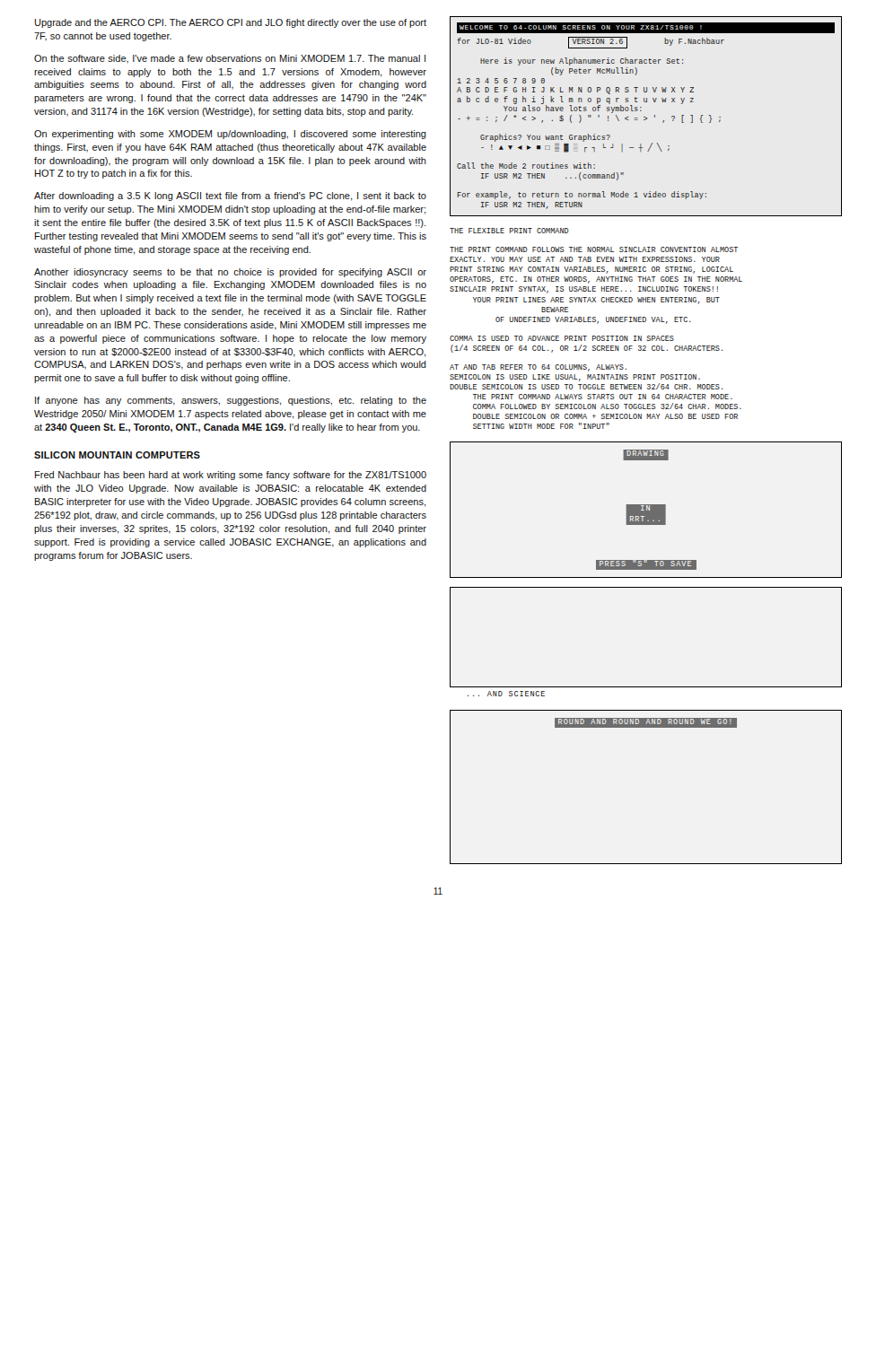Upgrade and the AERCO CPI. The AERCO CPI and JLO fight directly over the use of port 7F, so cannot be used together.
On the software side, I've made a few observations on Mini XMODEM 1.7. The manual I received claims to apply to both the 1.5 and 1.7 versions of Xmodem, however ambiguities seems to abound. First of all, the addresses given for changing word parameters are wrong. I found that the correct data addresses are 14790 in the "24K" version, and 31174 in the 16K version (Westridge), for setting data bits, stop and parity.
On experimenting with some XMODEM up/downloading, I discovered some interesting things. First, even if you have 64K RAM attached (thus theoretically about 47K available for downloading), the program will only download a 15K file. I plan to peek around with HOT Z to try to patch in a fix for this.
After downloading a 3.5 K long ASCII text file from a friend's PC clone, I sent it back to him to verify our setup. The Mini XMODEM didn't stop uploading at the end-of-file marker; it sent the entire file buffer (the desired 3.5K of text plus 11.5 K of ASCII BackSpaces !!). Further testing revealed that Mini XMODEM seems to send "all it's got" every time. This is wasteful of phone time, and storage space at the receiving end.
Another idiosyncracy seems to be that no choice is provided for specifying ASCII or Sinclair codes when uploading a file. Exchanging XMODEM downloaded files is no problem. But when I simply received a text file in the terminal mode (with SAVE TOGGLE on), and then uploaded it back to the sender, he received it as a Sinclair file. Rather unreadable on an IBM PC. These considerations aside, Mini XMODEM still impresses me as a powerful piece of communications software. I hope to relocate the low memory version to run at $2000-$2E00 instead of at $3300-$3F40, which conflicts with AERCO, COMPUSA, and LARKEN DOS's, and perhaps even write in a DOS access which would permit one to save a full buffer to disk without going offline.
If anyone has any comments, answers, suggestions, questions, etc. relating to the Westridge 2050/ Mini XMODEM 1.7 aspects related above, please get in contact with me at 2340 Queen St. E., Toronto, ONT., Canada M4E 1G9. I'd really like to hear from you.
Silicon Mountain Computers
Fred Nachbaur has been hard at work writing some fancy software for the ZX81/TS1000 with the JLO Video Upgrade. Now available is JOBASIC: a relocatable 4K extended BASIC interpreter for use with the Video Upgrade. JOBASIC provides 64 column screens, 256*192 plot, draw, and circle commands, up to 256 UDGsd plus 128 printable characters plus their inverses, 32 sprites, 15 colors, 32*192 color resolution, and full 2040 printer support. Fred is providing a service called JOBASIC EXCHANGE, an applications and programs forum for JOBASIC users.
WELCOME TO 64-COLUMN SCREENS ON YOUR ZX81/TS1000 ! for JLO-81 Video VERSION 2.6 by F.Nachbaur Here is your new Alphanumeric Character Set: (by Peter McMullin) 1 2 3 4 5 6 7 8 9 0 A B C D E F G H I J K L M N O P Q R S T U V W X Y Z a b c d e f g h i j k l m n o p q r s t u v w x y z You also have lots of symbols: - + = : ; / * < > , . $ ( ) " ' ! \ < = > ' , ? [ ] { } ; Graphics? You want Graphics? - ! ▲ ▼ ◄ ► ■ □ ▒ ▓ ░ ┌ ┐ └ ┘ │ ─ ┼ ╱ ╲ ; Call the Mode 2 routines with: IF USR M2 THEN ...(command)" For example, to return to normal Mode 1 video display: IF USR M2 THEN, RETURN
THE FLEXIBLE PRINT COMMAND
THE PRINT COMMAND FOLLOWS THE NORMAL SINCLAIR CONVENTION ALMOST EXACTLY. YOU MAY USE AT AND TAB EVEN WITH EXPRESSIONS. YOUR PRINT STRING MAY CONTAIN VARIABLES, NUMERIC OR STRING, LOGICAL OPERATORS, ETC. IN OTHER WORDS, ANYTHING THAT GOES IN THE NORMAL SINCLAIR PRINT SYNTAX, IS USABLE HERE... INCLUDING TOKENS!! YOUR PRINT LINES ARE SYNTAX CHECKED WHEN ENTERING, BUT BEWARE OF UNDEFINED VARIABLES, UNDEFINED VAL, ETC.
COMMA IS USED TO ADVANCE PRINT POSITION IN SPACES (1/4 SCREEN OF 64 COL., OR 1/2 SCREEN OF 32 COL. CHARACTERS.
AT AND TAB REFER TO 64 COLUMNS, ALWAYS. SEMICOLON IS USED LIKE USUAL, MAINTAINS PRINT POSITION. DOUBLE SEMICOLON IS USED TO TOGGLE BETWEEN 32/64 CHR. MODES. THE PRINT COMMAND ALWAYS STARTS OUT IN 64 CHARACTER MODE. COMMA FOLLOWED BY SEMICOLON ALSO TOGGLES 32/64 CHAR. MODES. DOUBLE SEMICOLON OR COMMA + SEMICOLON MAY ALSO BE USED FOR SETTING WIDTH MODE FOR "INPUT"
DRAWING IN
RRT... PRESS "S" TO SAVE
... AND SCIENCE
ROUND AND ROUND AND ROUND WE GO!
11